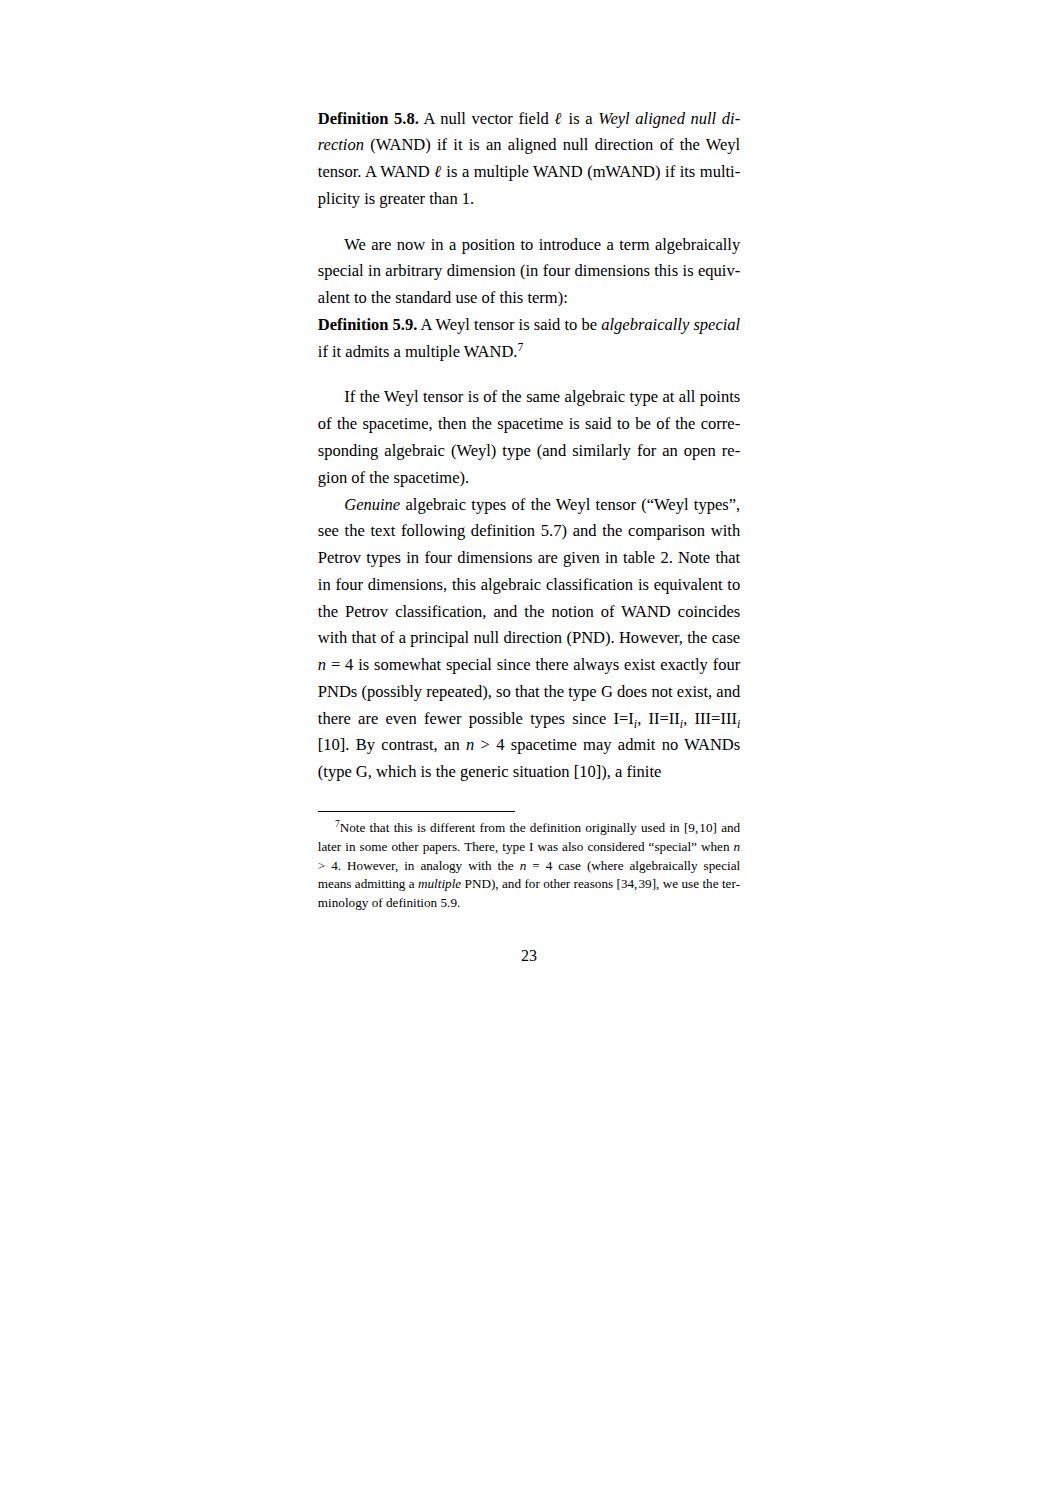Definition 5.8. A null vector field ℓ is a Weyl aligned null direction (WAND) if it is an aligned null direction of the Weyl tensor. A WAND ℓ is a multiple WAND (mWAND) if its multiplicity is greater than 1.
We are now in a position to introduce a term algebraically special in arbitrary dimension (in four dimensions this is equivalent to the standard use of this term):
Definition 5.9. A Weyl tensor is said to be algebraically special if it admits a multiple WAND.7
If the Weyl tensor is of the same algebraic type at all points of the spacetime, then the spacetime is said to be of the corresponding algebraic (Weyl) type (and similarly for an open region of the spacetime).
Genuine algebraic types of the Weyl tensor (“Weyl types”, see the text following definition 5.7) and the comparison with Petrov types in four dimensions are given in table 2. Note that in four dimensions, this algebraic classification is equivalent to the Petrov classification, and the notion of WAND coincides with that of a principal null direction (PND). However, the case n = 4 is somewhat special since there always exist exactly four PNDs (possibly repeated), so that the type G does not exist, and there are even fewer possible types since I=Ii, II=IIi, III=IIIi [10]. By contrast, an n > 4 spacetime may admit no WANDs (type G, which is the generic situation [10]), a finite
7Note that this is different from the definition originally used in [9, 10] and later in some other papers. There, type I was also considered “special” when n > 4. However, in analogy with the n = 4 case (where algebraically special means admitting a multiple PND), and for other reasons [34, 39], we use the terminology of definition 5.9.
23